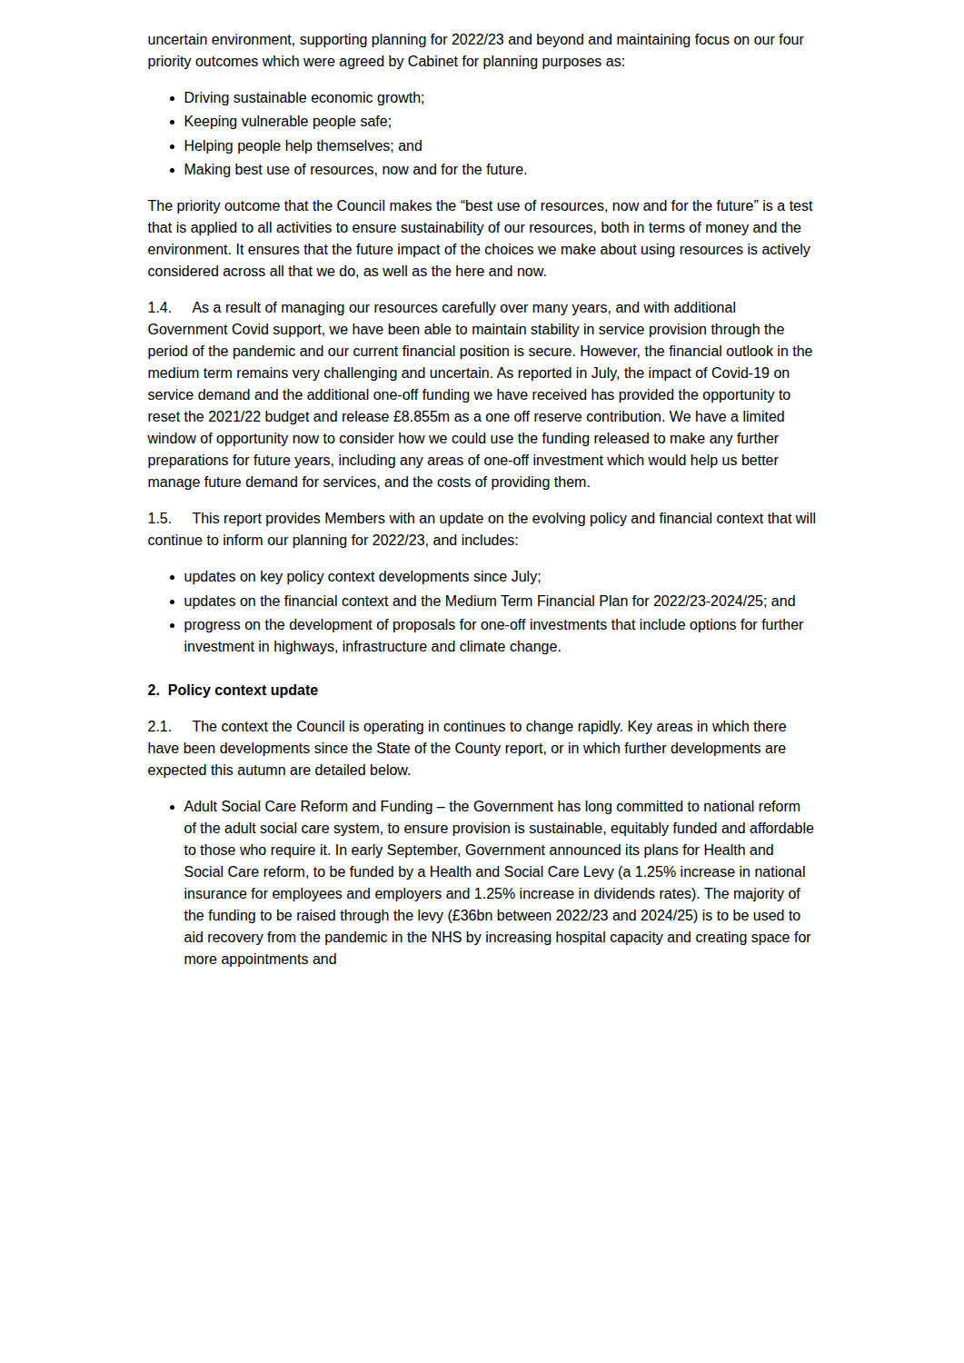uncertain environment, supporting planning for 2022/23 and beyond and maintaining focus on our four priority outcomes which were agreed by Cabinet for planning purposes as:
Driving sustainable economic growth;
Keeping vulnerable people safe;
Helping people help themselves; and
Making best use of resources, now and for the future.
The priority outcome that the Council makes the “best use of resources, now and for the future” is a test that is applied to all activities to ensure sustainability of our resources, both in terms of money and the environment. It ensures that the future impact of the choices we make about using resources is actively considered across all that we do, as well as the here and now.
1.4. As a result of managing our resources carefully over many years, and with additional Government Covid support, we have been able to maintain stability in service provision through the period of the pandemic and our current financial position is secure. However, the financial outlook in the medium term remains very challenging and uncertain. As reported in July, the impact of Covid-19 on service demand and the additional one-off funding we have received has provided the opportunity to reset the 2021/22 budget and release £8.855m as a one off reserve contribution. We have a limited window of opportunity now to consider how we could use the funding released to make any further preparations for future years, including any areas of one-off investment which would help us better manage future demand for services, and the costs of providing them.
1.5. This report provides Members with an update on the evolving policy and financial context that will continue to inform our planning for 2022/23, and includes:
updates on key policy context developments since July;
updates on the financial context and the Medium Term Financial Plan for 2022/23-2024/25; and
progress on the development of proposals for one-off investments that include options for further investment in highways, infrastructure and climate change.
2. Policy context update
2.1. The context the Council is operating in continues to change rapidly. Key areas in which there have been developments since the State of the County report, or in which further developments are expected this autumn are detailed below.
Adult Social Care Reform and Funding – the Government has long committed to national reform of the adult social care system, to ensure provision is sustainable, equitably funded and affordable to those who require it. In early September, Government announced its plans for Health and Social Care reform, to be funded by a Health and Social Care Levy (a 1.25% increase in national insurance for employees and employers and 1.25% increase in dividends rates). The majority of the funding to be raised through the levy (£36bn between 2022/23 and 2024/25) is to be used to aid recovery from the pandemic in the NHS by increasing hospital capacity and creating space for more appointments and